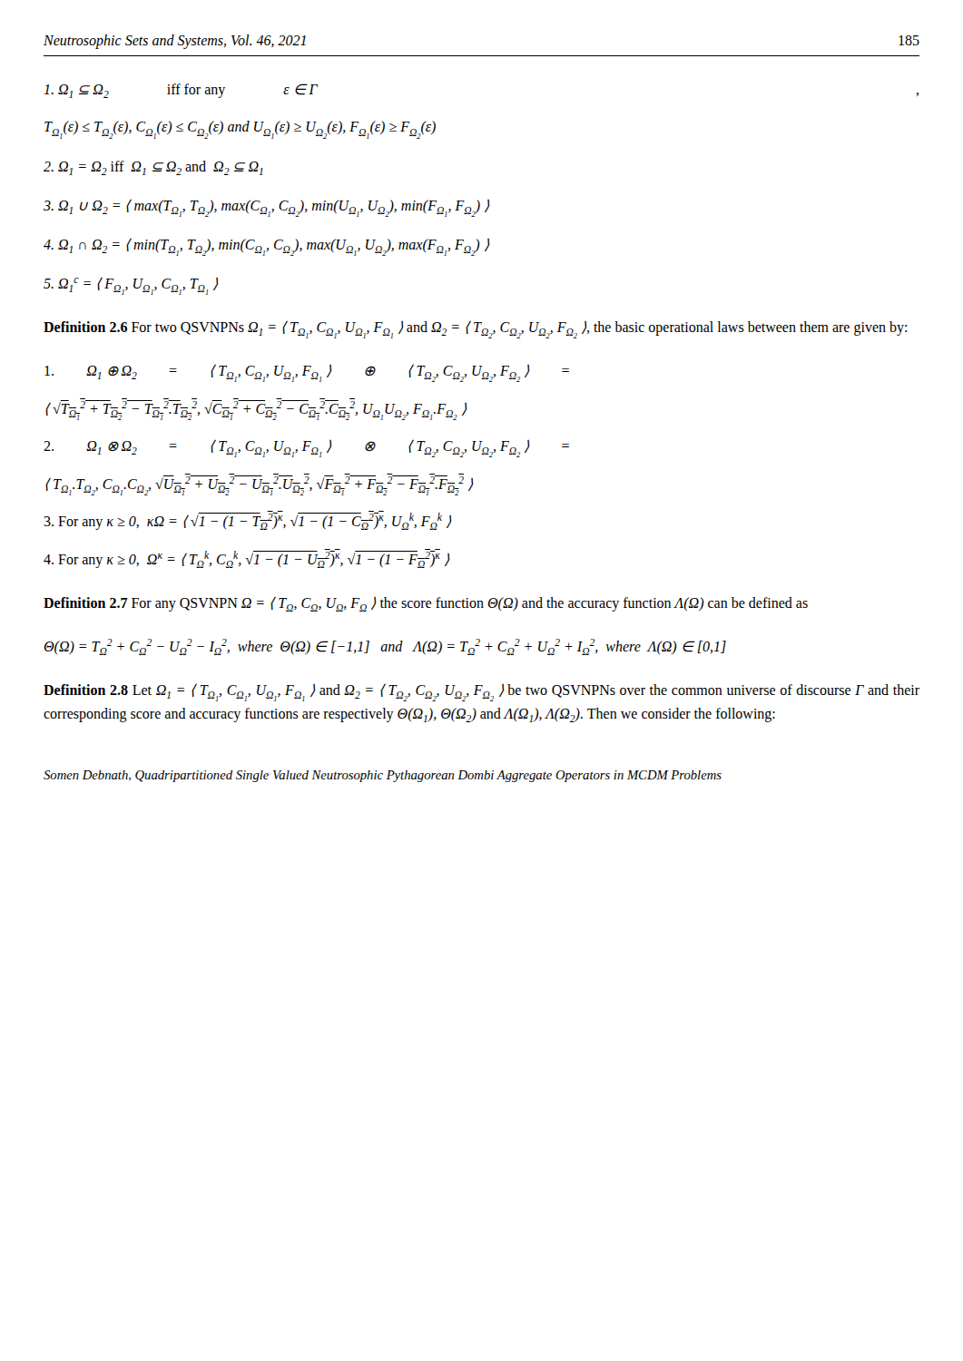Neutrosophic Sets and Systems, Vol. 46, 2021 185
1. Ω1 ⊆ Ω2 iff for any ε ∈ Γ ,
TΩ1(ε) ≤ TΩ2(ε), CΩ1(ε) ≤ CΩ2(ε) and UΩ1(ε) ≥ UΩ2(ε), FΩ1(ε) ≥ FΩ2(ε)
2. Ω1 = Ω2 iff Ω1 ⊆ Ω2 and Ω2 ⊆ Ω1
3. Ω1 ∪ Ω2 = ⟨ max(TΩ1, TΩ2), max(CΩ1, CΩ2), min(UΩ1, UΩ2), min(FΩ1, FΩ2) ⟩
4. Ω1 ∩ Ω2 = ⟨ min(TΩ1, TΩ2), min(CΩ1, CΩ2), max(UΩ1, UΩ2), max(FΩ1, FΩ2) ⟩
5. Ω1c = ⟨ FΩ1, UΩ1, CΩ1, TΩ1 ⟩
Definition 2.6 For two QSVNPNs Ω1 = ⟨ TΩ1, CΩ1, UΩ1, FΩ1 ⟩ and Ω2 = ⟨ TΩ2, CΩ2, UΩ2, FΩ2 ⟩, the basic operational laws between them are given by:
1. Ω1 ⊕ Ω2 = ⟨ TΩ1, CΩ1, UΩ1, FΩ1 ⟩ ⊕ ⟨ TΩ2, CΩ2, UΩ2, FΩ2 ⟩ =
⟨ √TΩ12 + TΩ22 − TΩ12.TΩ22, √CΩ12 + CΩ22 − CΩ12.CΩ22, UΩ1UΩ2, FΩ1.FΩ2 ⟩
2. Ω1 ⊗ Ω2 = ⟨ TΩ1, CΩ1, UΩ1, FΩ1 ⟩ ⊗ ⟨ TΩ2, CΩ2, UΩ2, FΩ2 ⟩ =
⟨ TΩ1.TΩ2, CΩ1.CΩ2, √UΩ12 + UΩ22 − UΩ12.UΩ22, √FΩ12 + FΩ22 − FΩ12.FΩ22 ⟩
3. For any κ ≥ 0, κΩ = ⟨ √1 − (1 − TΩ2)κ, √1 − (1 − CΩ2)κ, UΩk, FΩk ⟩
4. For any κ ≥ 0, Ωκ = ⟨ TΩk, CΩk, √1 − (1 − UΩ2)κ, √1 − (1 − FΩ2)κ ⟩
Definition 2.7 For any QSVNPN Ω = ⟨ TΩ, CΩ, UΩ, FΩ ⟩ the score function Θ(Ω) and the accuracy function Λ(Ω) can be defined as
Θ(Ω) = TΩ2 + CΩ2 − UΩ2 − IΩ2, where Θ(Ω) ∈ [−1,1] and Λ(Ω) = TΩ2 + CΩ2 + UΩ2 + IΩ2, where Λ(Ω) ∈ [0,1]
Definition 2.8 Let Ω1 = ⟨ TΩ1, CΩ1, UΩ1, FΩ1 ⟩ and Ω2 = ⟨ TΩ2, CΩ2, UΩ2, FΩ2 ⟩ be two QSVNPNs over the common universe of discourse Γ and their corresponding score and accuracy functions are respectively Θ(Ω1), Θ(Ω2) and Λ(Ω1), Λ(Ω2). Then we consider the following:
Somen Debnath, Quadripartitioned Single Valued Neutrosophic Pythagorean Dombi Aggregate Operators in MCDM Problems